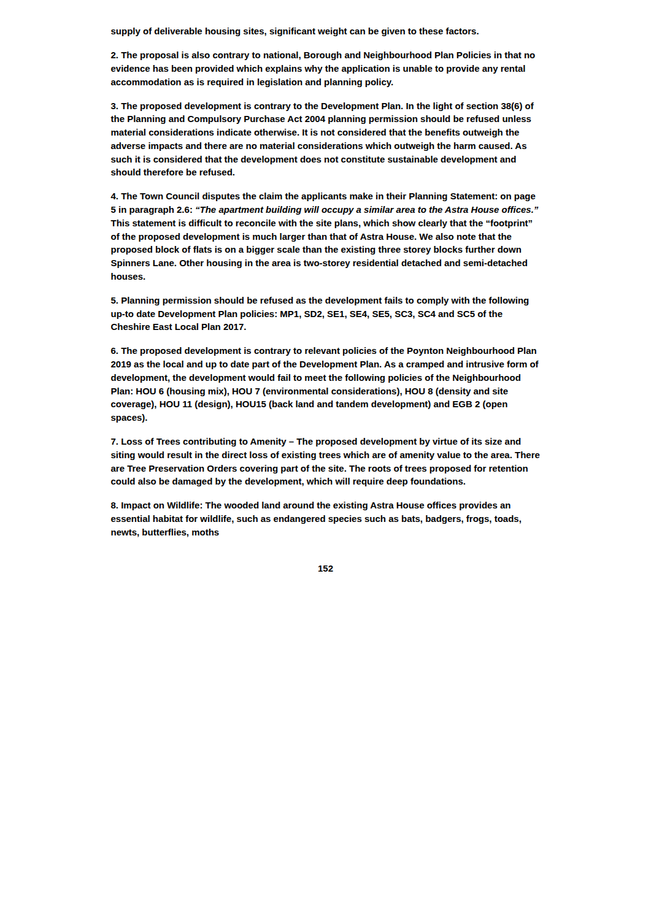supply of deliverable housing sites, significant weight can be given to these factors.
2. The proposal is also contrary to national, Borough and Neighbourhood Plan Policies in that no evidence has been provided which explains why the application is unable to provide any rental accommodation as is required in legislation and planning policy.
3. The proposed development is contrary to the Development Plan. In the light of section 38(6) of the Planning and Compulsory Purchase Act 2004 planning permission should be refused unless material considerations indicate otherwise. It is not considered that the benefits outweigh the adverse impacts and there are no material considerations which outweigh the harm caused. As such it is considered that the development does not constitute sustainable development and should therefore be refused.
4. The Town Council disputes the claim the applicants make in their Planning Statement: on page 5 in paragraph 2.6: “The apartment building will occupy a similar area to the Astra House offices.” This statement is difficult to reconcile with the site plans, which show clearly that the “footprint” of the proposed development is much larger than that of Astra House. We also note that the proposed block of flats is on a bigger scale than the existing three storey blocks further down Spinners Lane. Other housing in the area is two-storey residential detached and semi-detached houses.
5. Planning permission should be refused as the development fails to comply with the following up-to date Development Plan policies: MP1, SD2, SE1, SE4, SE5, SC3, SC4 and SC5 of the Cheshire East Local Plan 2017.
6. The proposed development is contrary to relevant policies of the Poynton Neighbourhood Plan 2019 as the local and up to date part of the Development Plan. As a cramped and intrusive form of development, the development would fail to meet the following policies of the Neighbourhood Plan: HOU 6 (housing mix), HOU 7 (environmental considerations), HOU 8 (density and site coverage), HOU 11 (design), HOU15 (back land and tandem development) and EGB 2 (open spaces).
7. Loss of Trees contributing to Amenity – The proposed development by virtue of its size and siting would result in the direct loss of existing trees which are of amenity value to the area. There are Tree Preservation Orders covering part of the site. The roots of trees proposed for retention could also be damaged by the development, which will require deep foundations.
8. Impact on Wildlife: The wooded land around the existing Astra House offices provides an essential habitat for wildlife, such as endangered species such as bats, badgers, frogs, toads, newts, butterflies, moths
152